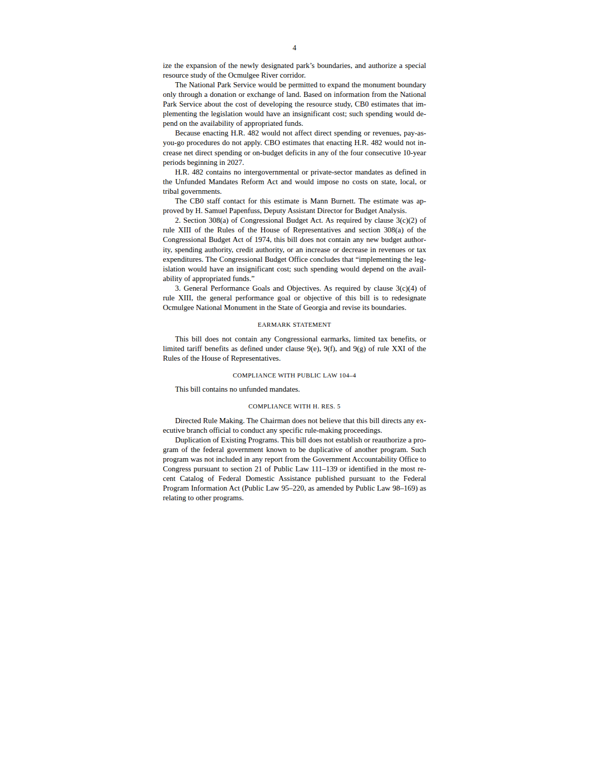4
ize the expansion of the newly designated park’s boundaries, and authorize a special resource study of the Ocmulgee River corridor.
The National Park Service would be permitted to expand the monument boundary only through a donation or exchange of land. Based on information from the National Park Service about the cost of developing the resource study, CB0 estimates that implementing the legislation would have an insignificant cost; such spending would depend on the availability of appropriated funds.
Because enacting H.R. 482 would not affect direct spending or revenues, pay-as-you-go procedures do not apply. CBO estimates that enacting H.R. 482 would not increase net direct spending or on-budget deficits in any of the four consecutive 10-year periods beginning in 2027.
H.R. 482 contains no intergovernmental or private-sector mandates as defined in the Unfunded Mandates Reform Act and would impose no costs on state, local, or tribal governments.
The CB0 staff contact for this estimate is Mann Burnett. The estimate was approved by H. Samuel Papenfuss, Deputy Assistant Director for Budget Analysis.
2. Section 308(a) of Congressional Budget Act. As required by clause 3(c)(2) of rule XIII of the Rules of the House of Representatives and section 308(a) of the Congressional Budget Act of 1974, this bill does not contain any new budget authority, spending authority, credit authority, or an increase or decrease in revenues or tax expenditures. The Congressional Budget Office concludes that “implementing the legislation would have an insignificant cost; such spending would depend on the availability of appropriated funds.”
3. General Performance Goals and Objectives. As required by clause 3(c)(4) of rule XIII, the general performance goal or objective of this bill is to redesignate Ocmulgee National Monument in the State of Georgia and revise its boundaries.
Earmark Statement
This bill does not contain any Congressional earmarks, limited tax benefits, or limited tariff benefits as defined under clause 9(e), 9(f), and 9(g) of rule XXI of the Rules of the House of Representatives.
Compliance with Public Law 104–4
This bill contains no unfunded mandates.
Compliance with H. Res. 5
Directed Rule Making. The Chairman does not believe that this bill directs any executive branch official to conduct any specific rule-making proceedings.
Duplication of Existing Programs. This bill does not establish or reauthorize a program of the federal government known to be duplicative of another program. Such program was not included in any report from the Government Accountability Office to Congress pursuant to section 21 of Public Law 111–139 or identified in the most recent Catalog of Federal Domestic Assistance published pursuant to the Federal Program Information Act (Public Law 95–220, as amended by Public Law 98–169) as relating to other programs.